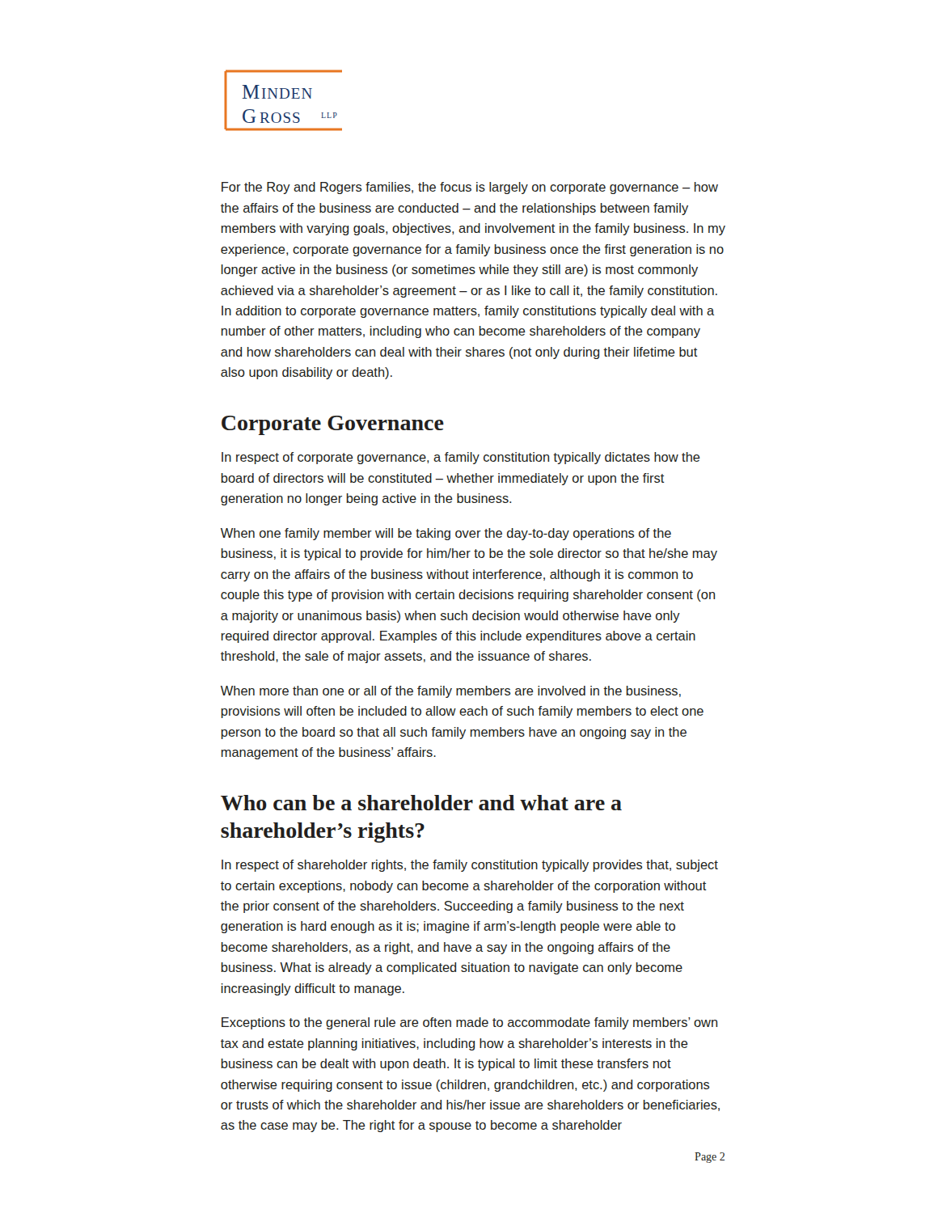M INDEN G ROSS LLP
For the Roy and Rogers families, the focus is largely on corporate governance – how the affairs of the business are conducted – and the relationships between family members with varying goals, objectives, and involvement in the family business. In my experience, corporate governance for a family business once the first generation is no longer active in the business (or sometimes while they still are) is most commonly achieved via a shareholder’s agreement – or as I like to call it, the family constitution. In addition to corporate governance matters, family constitutions typically deal with a number of other matters, including who can become shareholders of the company and how shareholders can deal with their shares (not only during their lifetime but also upon disability or death).
Corporate Governance
In respect of corporate governance, a family constitution typically dictates how the board of directors will be constituted – whether immediately or upon the first generation no longer being active in the business.
When one family member will be taking over the day-to-day operations of the business, it is typical to provide for him/her to be the sole director so that he/she may carry on the affairs of the business without interference, although it is common to couple this type of provision with certain decisions requiring shareholder consent (on a majority or unanimous basis) when such decision would otherwise have only required director approval. Examples of this include expenditures above a certain threshold, the sale of major assets, and the issuance of shares.
When more than one or all of the family members are involved in the business, provisions will often be included to allow each of such family members to elect one person to the board so that all such family members have an ongoing say in the management of the business’ affairs.
Who can be a shareholder and what are a shareholder’s rights?
In respect of shareholder rights, the family constitution typically provides that, subject to certain exceptions, nobody can become a shareholder of the corporation without the prior consent of the shareholders. Succeeding a family business to the next generation is hard enough as it is; imagine if arm’s-length people were able to become shareholders, as a right, and have a say in the ongoing affairs of the business. What is already a complicated situation to navigate can only become increasingly difficult to manage.
Exceptions to the general rule are often made to accommodate family members’ own tax and estate planning initiatives, including how a shareholder’s interests in the business can be dealt with upon death. It is typical to limit these transfers not otherwise requiring consent to issue (children, grandchildren, etc.) and corporations or trusts of which the shareholder and his/her issue are shareholders or beneficiaries, as the case may be. The right for a spouse to become a shareholder
Page 2